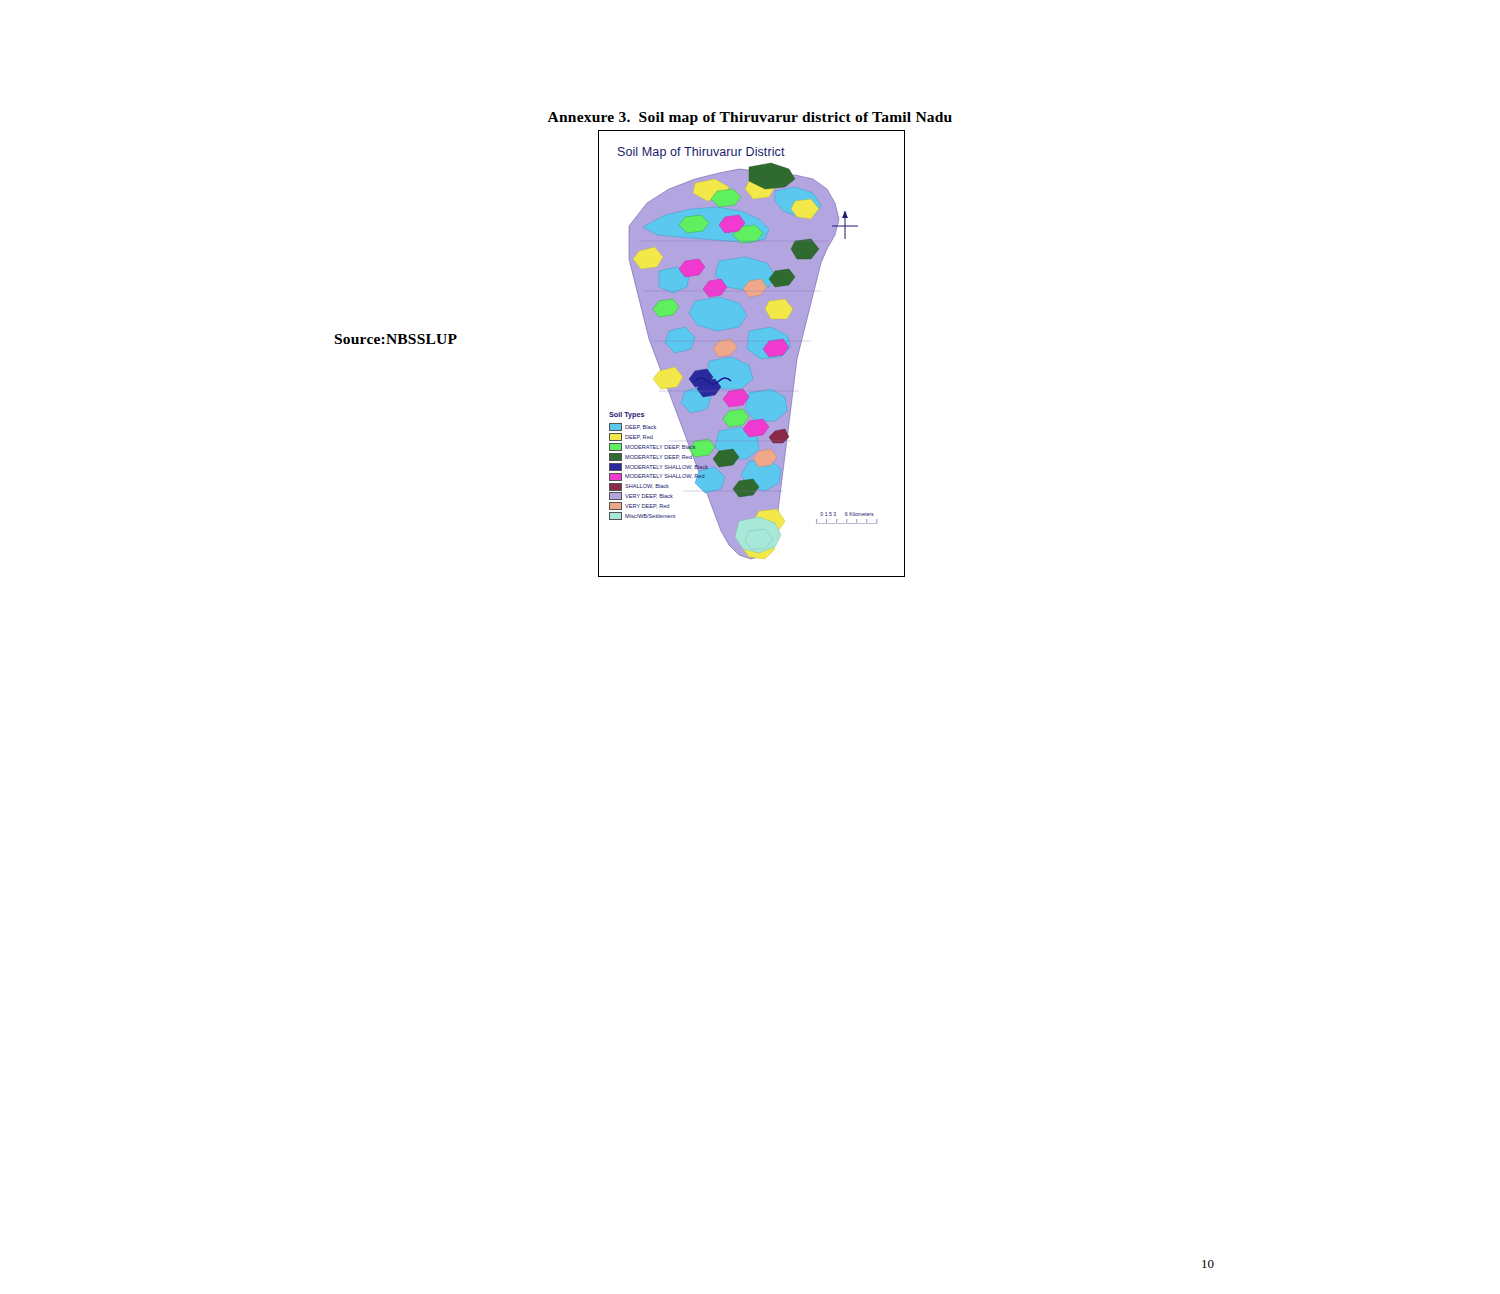Annexure 3. Soil map of Thiruvarur district of Tamil Nadu
Source:NBSSLUP
Soil Map of Thiruvarur District
N
Soil Types
DEEP, Black
DEEP, Red
MODERATELY DEEP, Black
MODERATELY DEEP, Red
MODERATELY SHALLOW, Black
MODERATELY SHALLOW, Red
SHALLOW, Black
VERY DEEP, Black
VERY DEEP, Red
Misc/WB/Settlement
0 1.5 3 6 Kilometers |__|__|__|__|__|__|
10